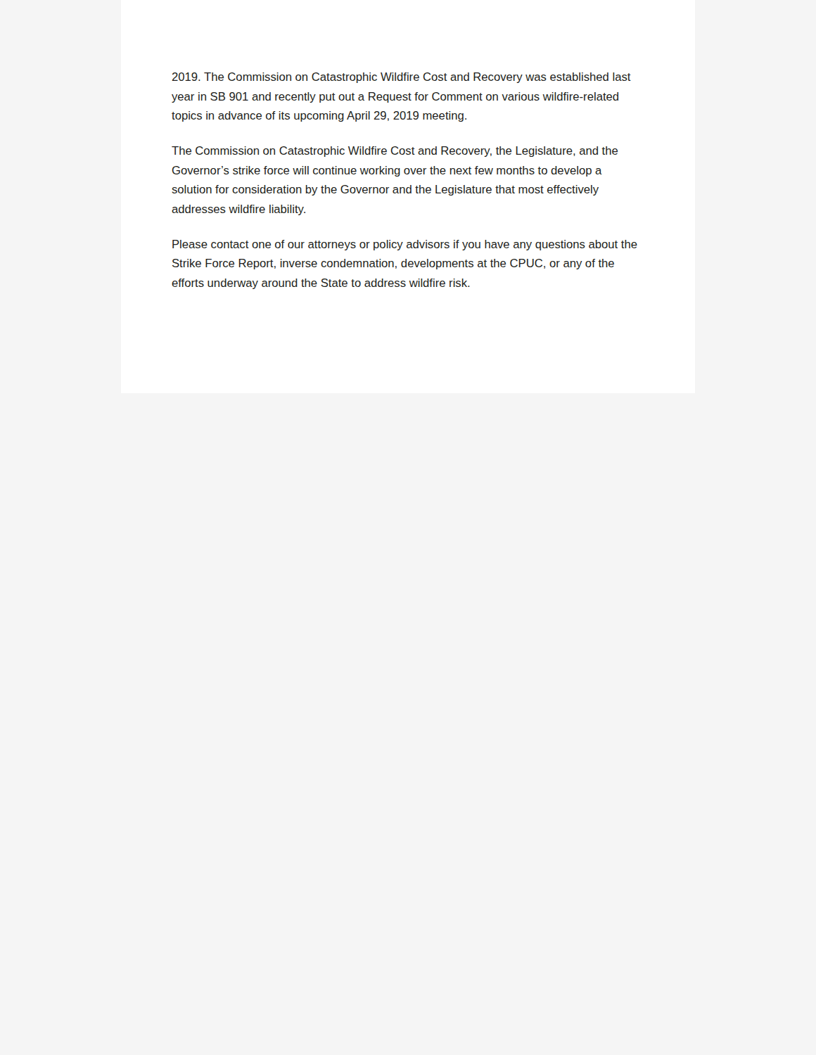2019. The Commission on Catastrophic Wildfire Cost and Recovery was established last year in SB 901 and recently put out a Request for Comment on various wildfire-related topics in advance of its upcoming April 29, 2019 meeting.
The Commission on Catastrophic Wildfire Cost and Recovery, the Legislature, and the Governor’s strike force will continue working over the next few months to develop a solution for consideration by the Governor and the Legislature that most effectively addresses wildfire liability.
Please contact one of our attorneys or policy advisors if you have any questions about the Strike Force Report, inverse condemnation, developments at the CPUC, or any of the efforts underway around the State to address wildfire risk.